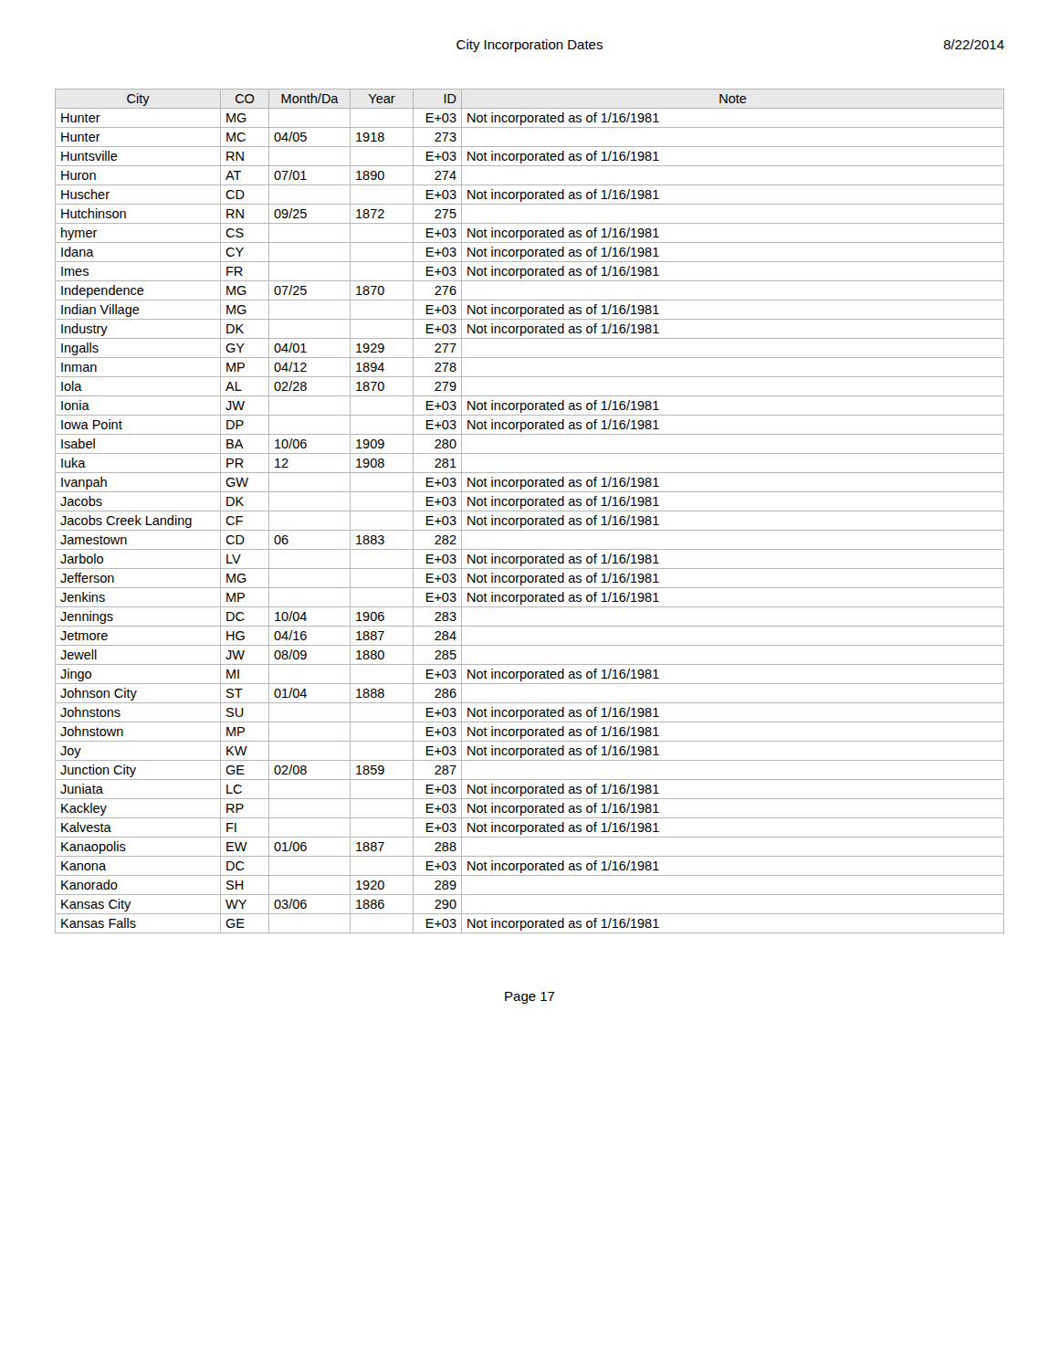City Incorporation Dates
8/22/2014
| City | CO | Month/Da | Year | ID | Note |
| --- | --- | --- | --- | --- | --- |
| Hunter | MG | | | E+03 | Not incorporated as of 1/16/1981 |
| Hunter | MC | 04/05 | 1918 | 273 | |
| Huntsville | RN | | | E+03 | Not incorporated as of 1/16/1981 |
| Huron | AT | 07/01 | 1890 | 274 | |
| Huscher | CD | | | E+03 | Not incorporated as of 1/16/1981 |
| Hutchinson | RN | 09/25 | 1872 | 275 | |
| hymer | CS | | | E+03 | Not incorporated as of 1/16/1981 |
| Idana | CY | | | E+03 | Not incorporated as of 1/16/1981 |
| Imes | FR | | | E+03 | Not incorporated as of 1/16/1981 |
| Independence | MG | 07/25 | 1870 | 276 | |
| Indian Village | MG | | | E+03 | Not incorporated as of 1/16/1981 |
| Industry | DK | | | E+03 | Not incorporated as of 1/16/1981 |
| Ingalls | GY | 04/01 | 1929 | 277 | |
| Inman | MP | 04/12 | 1894 | 278 | |
| Iola | AL | 02/28 | 1870 | 279 | |
| Ionia | JW | | | E+03 | Not incorporated as of 1/16/1981 |
| Iowa Point | DP | | | E+03 | Not incorporated as of 1/16/1981 |
| Isabel | BA | 10/06 | 1909 | 280 | |
| Iuka | PR | 12 | 1908 | 281 | |
| Ivanpah | GW | | | E+03 | Not incorporated as of 1/16/1981 |
| Jacobs | DK | | | E+03 | Not incorporated as of 1/16/1981 |
| Jacobs Creek Landing | CF | | | E+03 | Not incorporated as of 1/16/1981 |
| Jamestown | CD | 06 | 1883 | 282 | |
| Jarbolo | LV | | | E+03 | Not incorporated as of 1/16/1981 |
| Jefferson | MG | | | E+03 | Not incorporated as of 1/16/1981 |
| Jenkins | MP | | | E+03 | Not incorporated as of 1/16/1981 |
| Jennings | DC | 10/04 | 1906 | 283 | |
| Jetmore | HG | 04/16 | 1887 | 284 | |
| Jewell | JW | 08/09 | 1880 | 285 | |
| Jingo | MI | | | E+03 | Not incorporated as of 1/16/1981 |
| Johnson City | ST | 01/04 | 1888 | 286 | |
| Johnstons | SU | | | E+03 | Not incorporated as of 1/16/1981 |
| Johnstown | MP | | | E+03 | Not incorporated as of 1/16/1981 |
| Joy | KW | | | E+03 | Not incorporated as of 1/16/1981 |
| Junction City | GE | 02/08 | 1859 | 287 | |
| Juniata | LC | | | E+03 | Not incorporated as of 1/16/1981 |
| Kackley | RP | | | E+03 | Not incorporated as of 1/16/1981 |
| Kalvesta | FI | | | E+03 | Not incorporated as of 1/16/1981 |
| Kanaopolis | EW | 01/06 | 1887 | 288 | |
| Kanona | DC | | | E+03 | Not incorporated as of 1/16/1981 |
| Kanorado | SH | | 1920 | 289 | |
| Kansas City | WY | 03/06 | 1886 | 290 | |
| Kansas Falls | GE | | | E+03 | Not incorporated as of 1/16/1981 |
Page 17